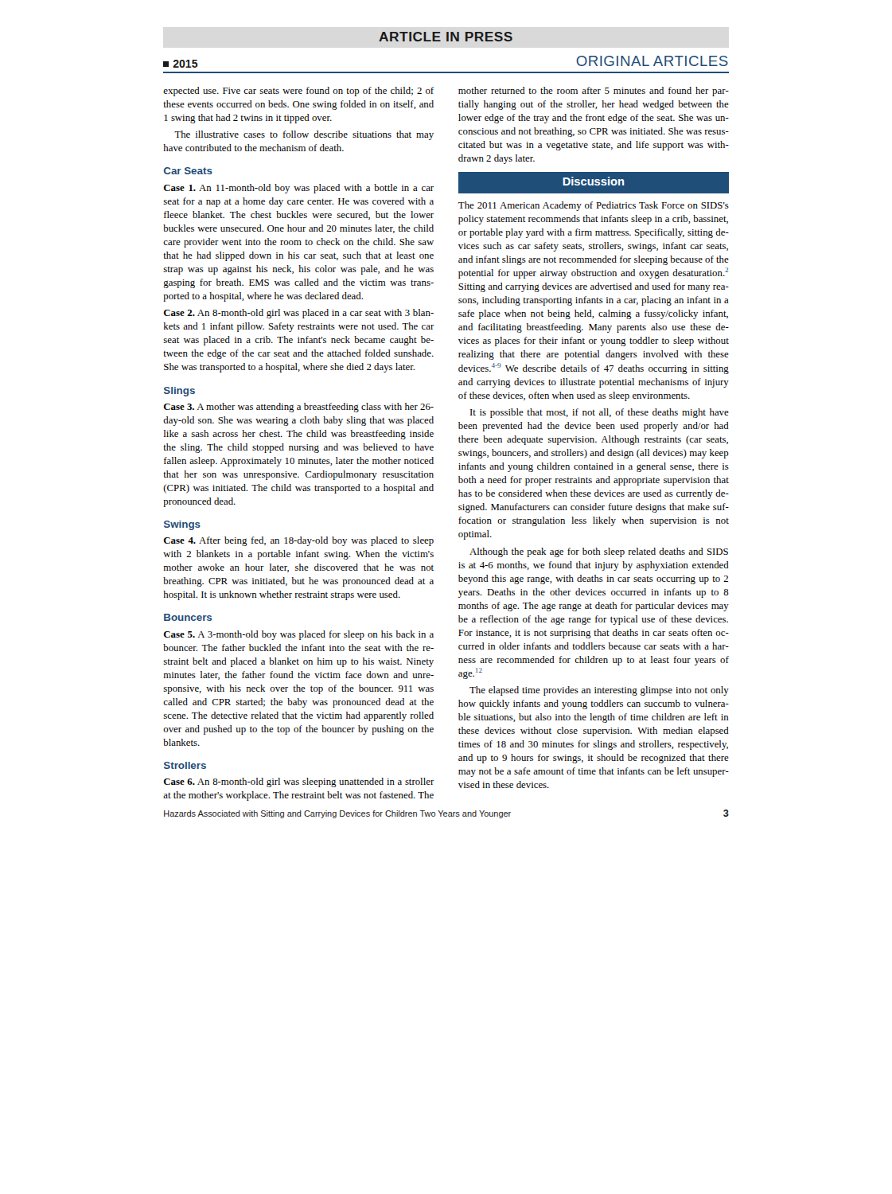ARTICLE IN PRESS
2015
ORIGINAL ARTICLES
expected use. Five car seats were found on top of the child; 2 of these events occurred on beds. One swing folded in on itself, and 1 swing that had 2 twins in it tipped over.
The illustrative cases to follow describe situations that may have contributed to the mechanism of death.
Car Seats
Case 1. An 11-month-old boy was placed with a bottle in a car seat for a nap at a home day care center. He was covered with a fleece blanket. The chest buckles were secured, but the lower buckles were unsecured. One hour and 20 minutes later, the child care provider went into the room to check on the child. She saw that he had slipped down in his car seat, such that at least one strap was up against his neck, his color was pale, and he was gasping for breath. EMS was called and the victim was transported to a hospital, where he was declared dead.
Case 2. An 8-month-old girl was placed in a car seat with 3 blankets and 1 infant pillow. Safety restraints were not used. The car seat was placed in a crib. The infant's neck became caught between the edge of the car seat and the attached folded sunshade. She was transported to a hospital, where she died 2 days later.
Slings
Case 3. A mother was attending a breastfeeding class with her 26-day-old son. She was wearing a cloth baby sling that was placed like a sash across her chest. The child was breastfeeding inside the sling. The child stopped nursing and was believed to have fallen asleep. Approximately 10 minutes, later the mother noticed that her son was unresponsive. Cardiopulmonary resuscitation (CPR) was initiated. The child was transported to a hospital and pronounced dead.
Swings
Case 4. After being fed, an 18-day-old boy was placed to sleep with 2 blankets in a portable infant swing. When the victim's mother awoke an hour later, she discovered that he was not breathing. CPR was initiated, but he was pronounced dead at a hospital. It is unknown whether restraint straps were used.
Bouncers
Case 5. A 3-month-old boy was placed for sleep on his back in a bouncer. The father buckled the infant into the seat with the restraint belt and placed a blanket on him up to his waist. Ninety minutes later, the father found the victim face down and unresponsive, with his neck over the top of the bouncer. 911 was called and CPR started; the baby was pronounced dead at the scene. The detective related that the victim had apparently rolled over and pushed up to the top of the bouncer by pushing on the blankets.
Strollers
Case 6. An 8-month-old girl was sleeping unattended in a stroller at the mother's workplace. The restraint belt was not fastened. The mother returned to the room after 5 minutes and found her partially hanging out of the stroller, her head wedged between the lower edge of the tray and the front edge of the seat. She was unconscious and not breathing, so CPR was initiated. She was resuscitated but was in a vegetative state, and life support was withdrawn 2 days later.
Discussion
The 2011 American Academy of Pediatrics Task Force on SIDS's policy statement recommends that infants sleep in a crib, bassinet, or portable play yard with a firm mattress. Specifically, sitting devices such as car safety seats, strollers, swings, infant car seats, and infant slings are not recommended for sleeping because of the potential for upper airway obstruction and oxygen desaturation.2 Sitting and carrying devices are advertised and used for many reasons, including transporting infants in a car, placing an infant in a safe place when not being held, calming a fussy/colicky infant, and facilitating breastfeeding. Many parents also use these devices as places for their infant or young toddler to sleep without realizing that there are potential dangers involved with these devices.4-9 We describe details of 47 deaths occurring in sitting and carrying devices to illustrate potential mechanisms of injury of these devices, often when used as sleep environments.
It is possible that most, if not all, of these deaths might have been prevented had the device been used properly and/or had there been adequate supervision. Although restraints (car seats, swings, bouncers, and strollers) and design (all devices) may keep infants and young children contained in a general sense, there is both a need for proper restraints and appropriate supervision that has to be considered when these devices are used as currently designed. Manufacturers can consider future designs that make suffocation or strangulation less likely when supervision is not optimal.
Although the peak age for both sleep related deaths and SIDS is at 4-6 months, we found that injury by asphyxiation extended beyond this age range, with deaths in car seats occurring up to 2 years. Deaths in the other devices occurred in infants up to 8 months of age. The age range at death for particular devices may be a reflection of the age range for typical use of these devices. For instance, it is not surprising that deaths in car seats often occurred in older infants and toddlers because car seats with a harness are recommended for children up to at least four years of age.12
The elapsed time provides an interesting glimpse into not only how quickly infants and young toddlers can succumb to vulnerable situations, but also into the length of time children are left in these devices without close supervision. With median elapsed times of 18 and 30 minutes for slings and strollers, respectively, and up to 9 hours for swings, it should be recognized that there may not be a safe amount of time that infants can be left unsupervised in these devices.
Hazards Associated with Sitting and Carrying Devices for Children Two Years and Younger
3